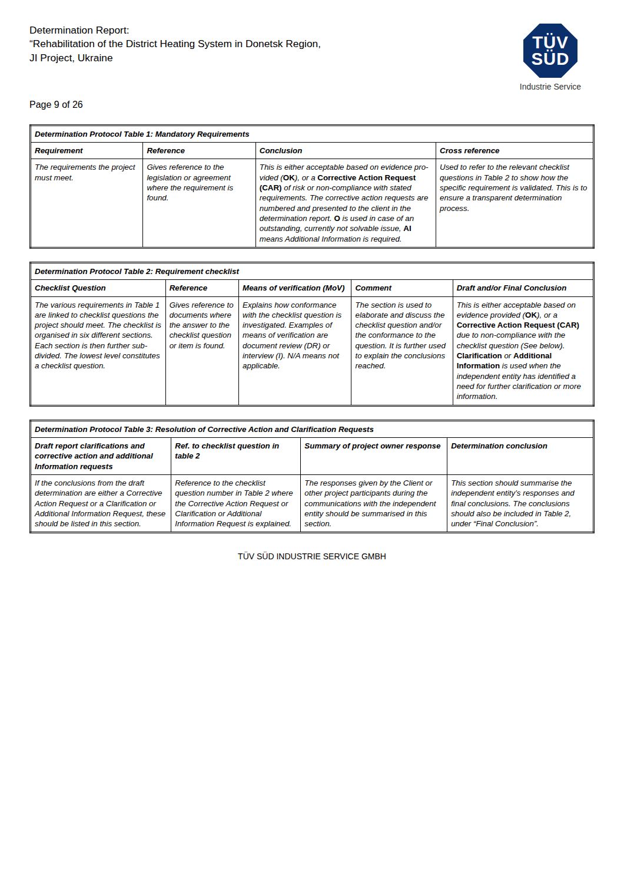Determination Report:
“Rehabilitation of the District Heating System in Donetsk Region,
JI Project, Ukraine
TÜV
SÜD
Industrie Service
Page 9 of 26
| Determination Protocol Table 1: Mandatory Requirements |
| --- |
| Requirement | Reference | Conclusion | Cross reference |
| The requirements the project must meet. | Gives reference to the legislation or agreement where the requirement is found. | This is either acceptable based on evidence pro-vided ( OK ), or a Corrective Action Request (CAR) of risk or non-compliance with stated requirements. The corrective action requests are numbered and presented to the client in the determination report. O is used in case of an outstanding, currently not solvable issue, AI means Additional Information is required. | Used to refer to the relevant checklist questions in Table 2 to show how the specific requirement is validated. This is to ensure a transparent determination process. |
| Determination Protocol Table 2: Requirement checklist |
| --- |
| Checklist Question | Reference | Means of verification (MoV) | Comment | Draft and/or Final Conclusion |
| The various requirements in Table 1 are linked to checklist questions the project should meet. The checklist is organised in six different sections. Each section is then further sub-divided. The lowest level constitutes a checklist question. | Gives reference to documents where the answer to the checklist question or item is found. | Explains how conformance with the checklist question is investigated. Examples of means of verification are document review (DR) or interview (I). N/A means not applicable. | The section is used to elaborate and discuss the checklist question and/or the conformance to the question. It is further used to explain the conclusions reached. | This is either acceptable based on evidence provided ( OK ), or a Corrective Action Request (CAR) due to non-compliance with the checklist question (See below). Clarification or Additional Information is used when the independent entity has identified a need for further clarification or more information. |
| Determination Protocol Table 3: Resolution of Corrective Action and Clarification Requests |
| --- |
| Draft report clarifications and corrective action and additional Information requests | Ref. to checklist question in table 2 | Summary of project owner response | Determination conclusion |
| If the conclusions from the draft determination are either a Corrective Action Request or a Clarification or Additional Information Request, these should be listed in this section. | Reference to the checklist question number in Table 2 where the Corrective Action Request or Clarification or Additional Information Request is explained. | The responses given by the Client or other project participants during the communications with the independent entity should be summarised in this section. | This section should summarise the independent entity’s responses and final conclusions. The conclusions should also be included in Table 2, under “Final Conclusion”. |
TÜV SÜD INDUSTRIE SERVICE GMBH